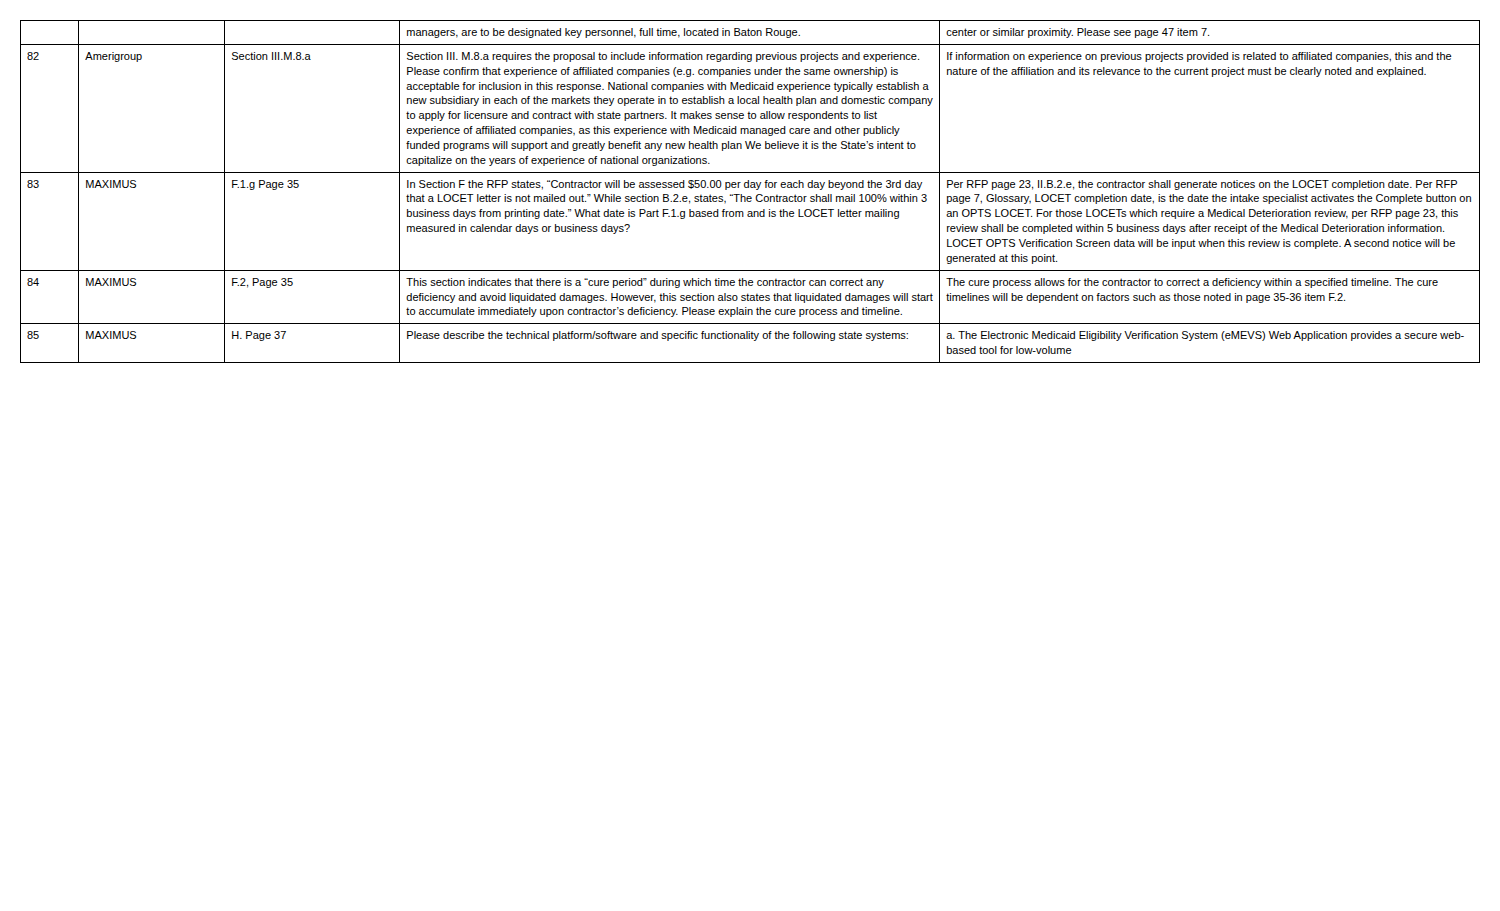| | | | managers, are to be designated key personnel, full time, located in Baton Rouge. | center or similar proximity. Please see page 47 item 7. |
| 82 | Amerigroup | Section III.M.8.a | Section III. M.8.a requires the proposal to include information regarding previous projects and experience. Please confirm that experience of affiliated companies (e.g. companies under the same ownership) is acceptable for inclusion in this response. National companies with Medicaid experience typically establish a new subsidiary in each of the markets they operate in to establish a local health plan and domestic company to apply for licensure and contract with state partners. It makes sense to allow respondents to list experience of affiliated companies, as this experience with Medicaid managed care and other publicly funded programs will support and greatly benefit any new health plan We believe it is the State’s intent to capitalize on the years of experience of national organizations. | If information on experience on previous projects provided is related to affiliated companies, this and the nature of the affiliation and its relevance to the current project must be clearly noted and explained. |
| 83 | MAXIMUS | F.1.g Page 35 | In Section F the RFP states, “Contractor will be assessed $50.00 per day for each day beyond the 3rd day that a LOCET letter is not mailed out.” While section B.2.e, states, “The Contractor shall mail 100% within 3 business days from printing date.” What date is Part F.1.g based from and is the LOCET letter mailing measured in calendar days or business days? | Per RFP page 23, II.B.2.e, the contractor shall generate notices on the LOCET completion date. Per RFP page 7, Glossary, LOCET completion date, is the date the intake specialist activates the Complete button on an OPTS LOCET. For those LOCETs which require a Medical Deterioration review, per RFP page 23, this review shall be completed within 5 business days after receipt of the Medical Deterioration information. LOCET OPTS Verification Screen data will be input when this review is complete. A second notice will be generated at this point. |
| 84 | MAXIMUS | F.2, Page 35 | This section indicates that there is a “cure period” during which time the contractor can correct any deficiency and avoid liquidated damages. However, this section also states that liquidated damages will start to accumulate immediately upon contractor’s deficiency. Please explain the cure process and timeline. | The cure process allows for the contractor to correct a deficiency within a specified timeline. The cure timelines will be dependent on factors such as those noted in page 35-36 item F.2. |
| 85 | MAXIMUS | H. Page 37 | Please describe the technical platform/software and specific functionality of the following state systems: | a. The Electronic Medicaid Eligibility Verification System (eMEVS) Web Application provides a secure web-based tool for low-volume |